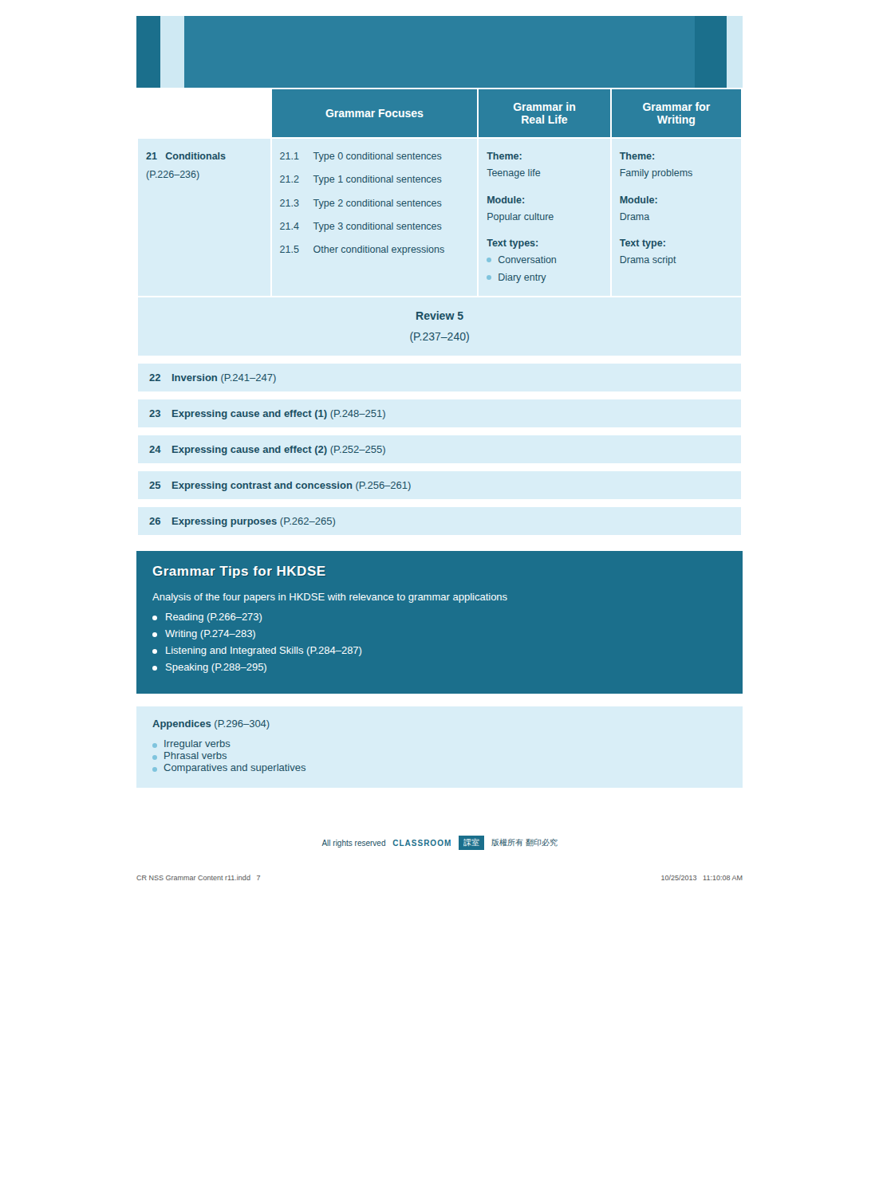| | Grammar Focuses | Grammar in Real Life | Grammar for Writing |
| --- | --- | --- | --- |
| 21 Conditionals (P.226–236) | 21.1 Type 0 conditional sentences 21.2 Type 1 conditional sentences 21.3 Type 2 conditional sentences 21.4 Type 3 conditional sentences 21.5 Other conditional expressions | Theme: Teenage life Module: Popular culture Text types: Conversation Diary entry | Theme: Family problems Module: Drama Text type: Drama script |
| Review 5 (P.237–240) |
22 Inversion (P.241–247)
23 Expressing cause and effect (1) (P.248–251)
24 Expressing cause and effect (2) (P.252–255)
25 Expressing contrast and concession (P.256–261)
26 Expressing purposes (P.262–265)
Grammar Tips for HKDSE
Analysis of the four papers in HKDSE with relevance to grammar applications
Reading (P.266–273)
Writing (P.274–283)
Listening and Integrated Skills (P.284–287)
Speaking (P.288–295)
Appendices (P.296–304)
Irregular verbs
Phrasal verbs
Comparatives and superlatives
All rights reserved CLASSROOM 課室 版權所有 翻印必究
CR NSS Grammar Content r11.indd 7 10/25/2013 11:10:08 AM